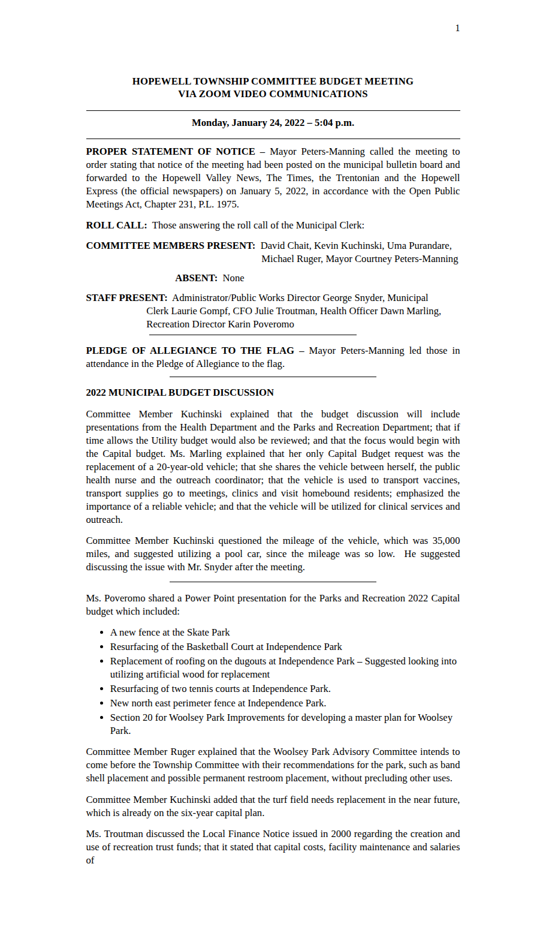1
HOPEWELL TOWNSHIP COMMITTEE BUDGET MEETING
VIA ZOOM VIDEO COMMUNICATIONS
Monday, January 24, 2022 – 5:04 p.m.
PROPER STATEMENT OF NOTICE – Mayor Peters-Manning called the meeting to order stating that notice of the meeting had been posted on the municipal bulletin board and forwarded to the Hopewell Valley News, The Times, the Trentonian and the Hopewell Express (the official newspapers) on January 5, 2022, in accordance with the Open Public Meetings Act, Chapter 231, P.L. 1975.
ROLL CALL: Those answering the roll call of the Municipal Clerk:
COMMITTEE MEMBERS PRESENT: David Chait, Kevin Kuchinski, Uma Purandare,
Michael Ruger, Mayor Courtney Peters-Manning
ABSENT: None
STAFF PRESENT: Administrator/Public Works Director George Snyder, Municipal
Clerk Laurie Gompf, CFO Julie Troutman, Health Officer Dawn Marling,
Recreation Director Karin Poveromo
PLEDGE OF ALLEGIANCE TO THE FLAG – Mayor Peters-Manning led those in attendance in the Pledge of Allegiance to the flag.
2022 MUNICIPAL BUDGET DISCUSSION
Committee Member Kuchinski explained that the budget discussion will include presentations from the Health Department and the Parks and Recreation Department; that if time allows the Utility budget would also be reviewed; and that the focus would begin with the Capital budget. Ms. Marling explained that her only Capital Budget request was the replacement of a 20-year-old vehicle; that she shares the vehicle between herself, the public health nurse and the outreach coordinator; that the vehicle is used to transport vaccines, transport supplies go to meetings, clinics and visit homebound residents; emphasized the importance of a reliable vehicle; and that the vehicle will be utilized for clinical services and outreach.
Committee Member Kuchinski questioned the mileage of the vehicle, which was 35,000 miles, and suggested utilizing a pool car, since the mileage was so low. He suggested discussing the issue with Mr. Snyder after the meeting.
Ms. Poveromo shared a Power Point presentation for the Parks and Recreation 2022 Capital budget which included:
A new fence at the Skate Park
Resurfacing of the Basketball Court at Independence Park
Replacement of roofing on the dugouts at Independence Park – Suggested looking into utilizing artificial wood for replacement
Resurfacing of two tennis courts at Independence Park.
New north east perimeter fence at Independence Park.
Section 20 for Woolsey Park Improvements for developing a master plan for Woolsey Park.
Committee Member Ruger explained that the Woolsey Park Advisory Committee intends to come before the Township Committee with their recommendations for the park, such as band shell placement and possible permanent restroom placement, without precluding other uses.
Committee Member Kuchinski added that the turf field needs replacement in the near future, which is already on the six-year capital plan.
Ms. Troutman discussed the Local Finance Notice issued in 2000 regarding the creation and use of recreation trust funds; that it stated that capital costs, facility maintenance and salaries of